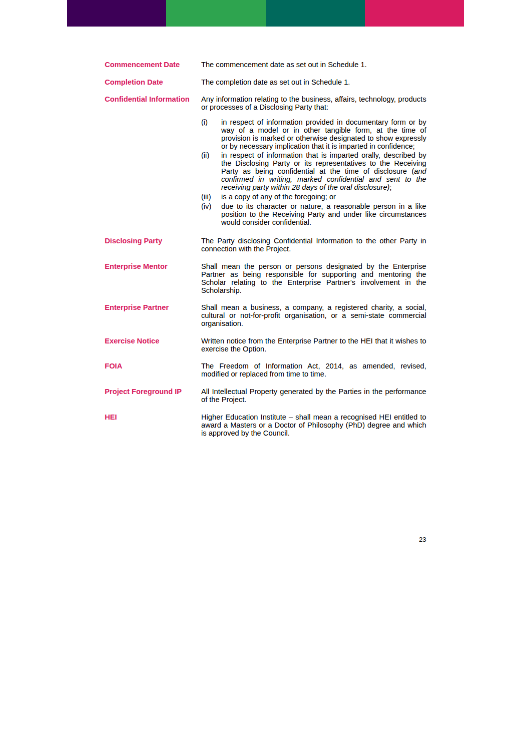| Commencement Date | The commencement date as set out in Schedule 1. |
| Completion Date | The completion date as set out in Schedule 1. |
| Confidential Information | Any information relating to the business, affairs, technology, products or processes of a Disclosing Party that: (i) in respect of information provided in documentary form or by way of a model or in other tangible form, at the time of provision is marked or otherwise designated to show expressly or by necessary implication that it is imparted in confidence; (ii) in respect of information that is imparted orally, described by the Disclosing Party or its representatives to the Receiving Party as being confidential at the time of disclosure ( and confirmed in writing, marked confidential and sent to the receiving party within 28 days of the oral disclosure) ; (iii) is a copy of any of the foregoing; or (iv) due to its character or nature, a reasonable person in a like position to the Receiving Party and under like circumstances would consider confidential. |
| Disclosing Party | The Party disclosing Confidential Information to the other Party in connection with the Project. |
| Enterprise Mentor | Shall mean the person or persons designated by the Enterprise Partner as being responsible for supporting and mentoring the Scholar relating to the Enterprise Partner's involvement in the Scholarship. |
| Enterprise Partner | Shall mean a business, a company, a registered charity, a social, cultural or not-for-profit organisation, or a semi-state commercial organisation. |
| Exercise Notice | Written notice from the Enterprise Partner to the HEI that it wishes to exercise the Option. |
| FOIA | The Freedom of Information Act, 2014, as amended, revised, modified or replaced from time to time. |
| Project Foreground IP | All Intellectual Property generated by the Parties in the performance of the Project. |
| HEI | Higher Education Institute – shall mean a recognised HEI entitled to award a Masters or a Doctor of Philosophy (PhD) degree and which is approved by the Council. |
23